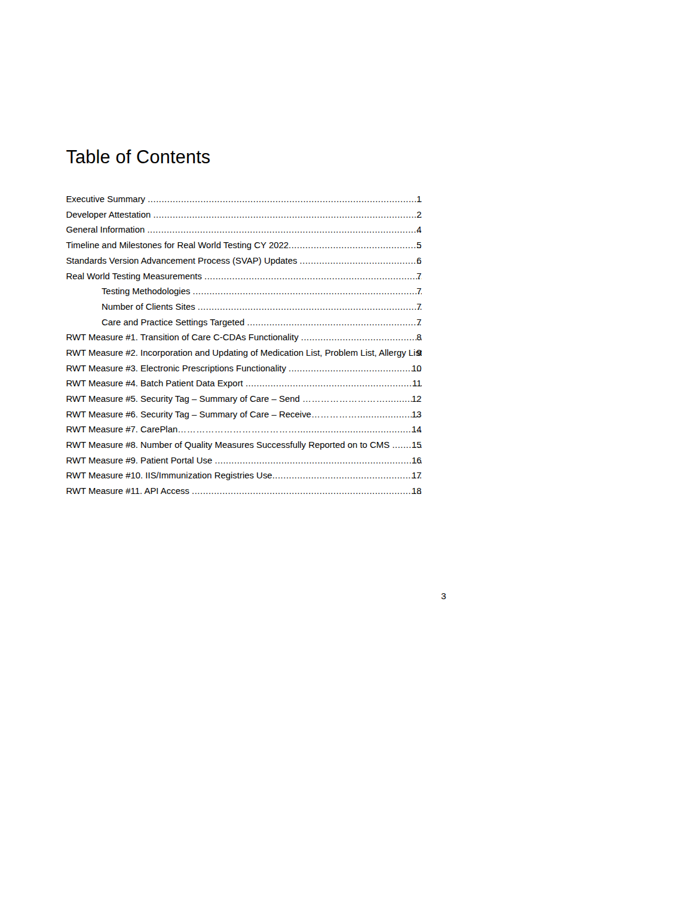Table of Contents
1 Executive Summary .......................................................................................................
2 Developer Attestation ....................................................................................................
4 General Information .......................................................................................................
5 Timeline and Milestones for Real World Testing CY 2022...............................................................
6 Standards Version Advancement Process (SVAP) Updates ..........................................................
7 Real World Testing Measurements .....................................................................................
7 Testing Methodologies .....................................................................................................
7 Number of Clients Sites ....................................................................................................
7 Care and Practice Settings Targeted ..............................................................................
8 RWT Measure #1. Transition of Care C-CDAs Functionality ....................................................
9 RWT Measure #2. Incorporation and Updating of Medication List, Problem List, Allergy List….
10 RWT Measure #3. Electronic Prescriptions Functionality .....................................................
11 RWT Measure #4. Batch Patient Data Export .......................................................................
12 RWT Measure #5. Security Tag – Summary of Care – Send ………………………..............
13 RWT Measure #6. Security Tag – Summary of Care – Receive……………..........................
14 RWT Measure #7. CarePlan…………………………………..............................................
15 RWT Measure #8. Number of Quality Measures Successfully Reported on to CMS ...........
16 RWT Measure #9. Patient Portal Use ....................................................................................
17 RWT Measure #10. IIS/Immunization Registries Use.........................................................
18 RWT Measure #11. API Access .............................................................................................
3